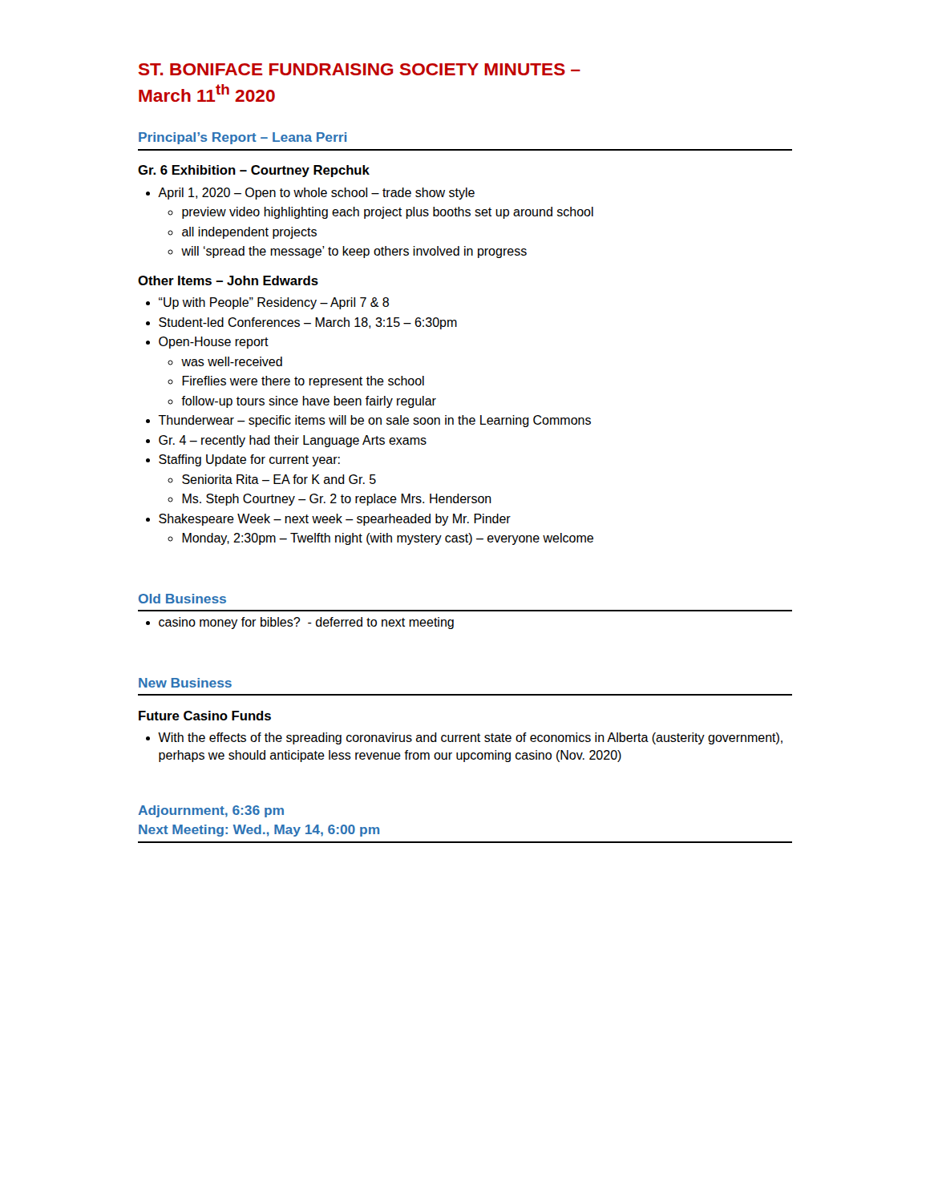ST. BONIFACE FUNDRAISING SOCIETY MINUTES –
March 11th 2020
Principal’s Report – Leana Perri
Gr. 6 Exhibition – Courtney Repchuk
April 1, 2020 – Open to whole school – trade show style
preview video highlighting each project plus booths set up around school
all independent projects
will ‘spread the message’ to keep others involved in progress
Other Items – John Edwards
“Up with People” Residency – April 7 & 8
Student-led Conferences – March 18, 3:15 – 6:30pm
Open-House report
was well-received
Fireflies were there to represent the school
follow-up tours since have been fairly regular
Thunderwear – specific items will be on sale soon in the Learning Commons
Gr. 4 – recently had their Language Arts exams
Staffing Update for current year:
Seniorita Rita – EA for K and Gr. 5
Ms. Steph Courtney – Gr. 2 to replace Mrs. Henderson
Shakespeare Week – next week – spearheaded by Mr. Pinder
Monday, 2:30pm – Twelfth night (with mystery cast) – everyone welcome
Old Business
casino money for bibles? - deferred to next meeting
New Business
Future Casino Funds
With the effects of the spreading coronavirus and current state of economics in Alberta (austerity government), perhaps we should anticipate less revenue from our upcoming casino (Nov. 2020)
Adjournment, 6:36 pm
Next Meeting: Wed., May 14, 6:00 pm